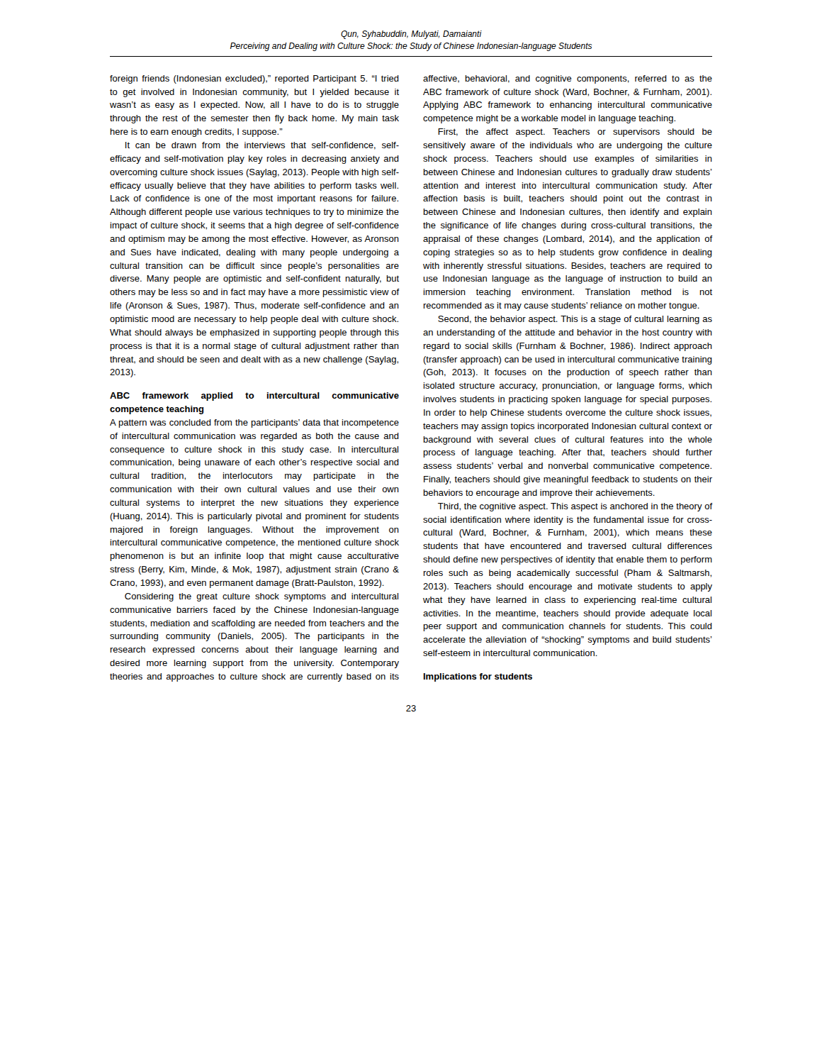Qun, Syhabuddin, Mulyati, Damaianti
Perceiving and Dealing with Culture Shock: the Study of Chinese Indonesian-language Students
foreign friends (Indonesian excluded),” reported Participant 5. “I tried to get involved in Indonesian community, but I yielded because it wasn’t as easy as I expected. Now, all I have to do is to struggle through the rest of the semester then fly back home. My main task here is to earn enough credits, I suppose.”
It can be drawn from the interviews that self-confidence, self-efficacy and self-motivation play key roles in decreasing anxiety and overcoming culture shock issues (Saylag, 2013). People with high self-efficacy usually believe that they have abilities to perform tasks well. Lack of confidence is one of the most important reasons for failure. Although different people use various techniques to try to minimize the impact of culture shock, it seems that a high degree of self-confidence and optimism may be among the most effective. However, as Aronson and Sues have indicated, dealing with many people undergoing a cultural transition can be difficult since people’s personalities are diverse. Many people are optimistic and self-confident naturally, but others may be less so and in fact may have a more pessimistic view of life (Aronson & Sues, 1987). Thus, moderate self-confidence and an optimistic mood are necessary to help people deal with culture shock. What should always be emphasized in supporting people through this process is that it is a normal stage of cultural adjustment rather than threat, and should be seen and dealt with as a new challenge (Saylag, 2013).
ABC framework applied to intercultural communicative competence teaching
A pattern was concluded from the participants’ data that incompetence of intercultural communication was regarded as both the cause and consequence to culture shock in this study case. In intercultural communication, being unaware of each other’s respective social and cultural tradition, the interlocutors may participate in the communication with their own cultural values and use their own cultural systems to interpret the new situations they experience (Huang, 2014). This is particularly pivotal and prominent for students majored in foreign languages. Without the improvement on intercultural communicative competence, the mentioned culture shock phenomenon is but an infinite loop that might cause acculturative stress (Berry, Kim, Minde, & Mok, 1987), adjustment strain (Crano & Crano, 1993), and even permanent damage (Bratt-Paulston, 1992).
Considering the great culture shock symptoms and intercultural communicative barriers faced by the Chinese Indonesian-language students, mediation and scaffolding are needed from teachers and the surrounding community (Daniels, 2005). The participants in the research expressed concerns about their language learning and desired more learning support from the university. Contemporary theories and approaches to culture shock are currently based on its affective, behavioral, and cognitive components, referred to as the ABC framework of culture shock (Ward, Bochner, & Furnham, 2001). Applying ABC framework to enhancing intercultural communicative competence might be a workable model in language teaching.
First, the affect aspect. Teachers or supervisors should be sensitively aware of the individuals who are undergoing the culture shock process. Teachers should use examples of similarities in between Chinese and Indonesian cultures to gradually draw students’ attention and interest into intercultural communication study. After affection basis is built, teachers should point out the contrast in between Chinese and Indonesian cultures, then identify and explain the significance of life changes during cross-cultural transitions, the appraisal of these changes (Lombard, 2014), and the application of coping strategies so as to help students grow confidence in dealing with inherently stressful situations. Besides, teachers are required to use Indonesian language as the language of instruction to build an immersion teaching environment. Translation method is not recommended as it may cause students’ reliance on mother tongue.
Second, the behavior aspect. This is a stage of cultural learning as an understanding of the attitude and behavior in the host country with regard to social skills (Furnham & Bochner, 1986). Indirect approach (transfer approach) can be used in intercultural communicative training (Goh, 2013). It focuses on the production of speech rather than isolated structure accuracy, pronunciation, or language forms, which involves students in practicing spoken language for special purposes. In order to help Chinese students overcome the culture shock issues, teachers may assign topics incorporated Indonesian cultural context or background with several clues of cultural features into the whole process of language teaching. After that, teachers should further assess students’ verbal and nonverbal communicative competence. Finally, teachers should give meaningful feedback to students on their behaviors to encourage and improve their achievements.
Third, the cognitive aspect. This aspect is anchored in the theory of social identification where identity is the fundamental issue for cross-cultural (Ward, Bochner, & Furnham, 2001), which means these students that have encountered and traversed cultural differences should define new perspectives of identity that enable them to perform roles such as being academically successful (Pham & Saltmarsh, 2013). Teachers should encourage and motivate students to apply what they have learned in class to experiencing real-time cultural activities. In the meantime, teachers should provide adequate local peer support and communication channels for students. This could accelerate the alleviation of “shocking” symptoms and build students’ self-esteem in intercultural communication.
Implications for students
23